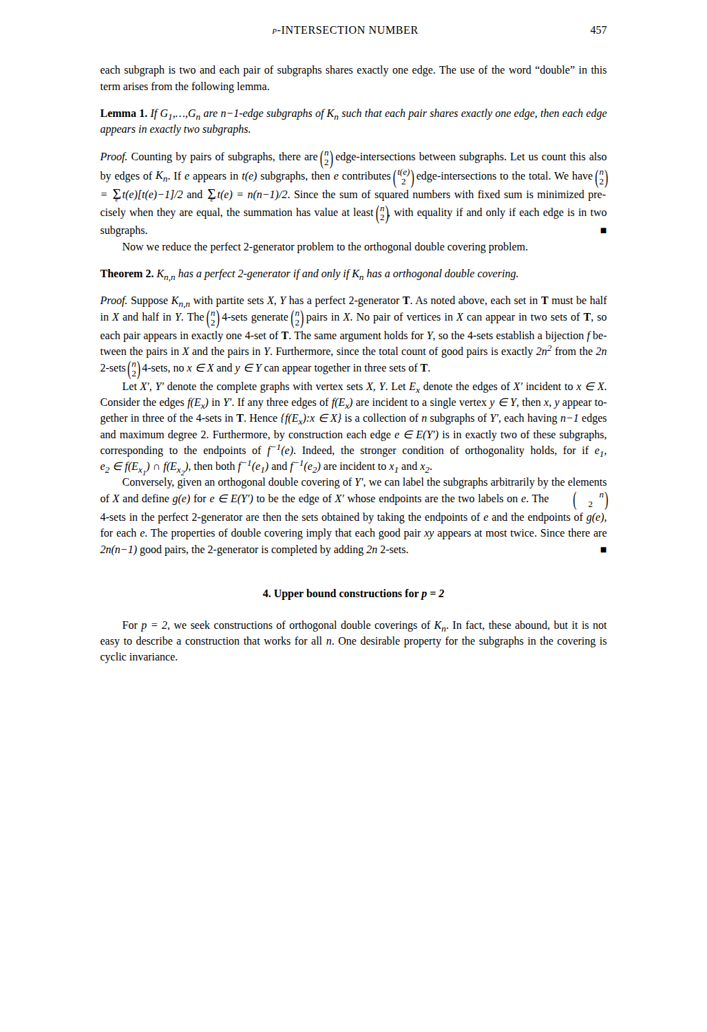p-INTERSECTION NUMBER 457
each subgraph is two and each pair of subgraphs shares exactly one edge. The use of the word “double” in this term arises from the following lemma.
Lemma 1. If G1,…,Gn are n−1-edge subgraphs of Kn such that each pair shares exactly one edge, then each edge appears in exactly two subgraphs.
Proof. Counting by pairs of subgraphs, there are n
2 edge-intersections between subgraphs. Let us count this also by edges of Kn. If e appears in t(e) subgraphs, then e contributes t(e)
2 edge-intersections to the total. We have n
2 = Σe t(e)[t(e)−1]/2 and Σe t(e) = n(n−1)/2. Since the sum of squared numbers with fixed sum is minimized precisely when they are equal, the summation has value at least n
2, with equality if and only if each edge is in two subgraphs.■
Now we reduce the perfect 2-generator problem to the orthogonal double covering problem.
Theorem 2. Kn,n has a perfect 2-generator if and only if Kn has a orthogonal double covering.
Proof. Suppose Kn,n with partite sets X, Y has a perfect 2-generator T. As noted above, each set in T must be half in X and half in Y. The n
2 4-sets generate n
2 pairs in X. No pair of vertices in X can appear in two sets of T, so each pair appears in exactly one 4-set of T. The same argument holds for Y, so the 4-sets establish a bijection f between the pairs in X and the pairs in Y. Furthermore, since the total count of good pairs is exactly 2n2 from the 2n 2-sets n
2 4-sets, no x ∈ X and y ∈ Y can appear together in three sets of T.
Let X′, Y′ denote the complete graphs with vertex sets X, Y. Let Ex denote the edges of X′ incident to x ∈ X. Consider the edges f(Ex) in Y′. If any three edges of f(Ex) are incident to a single vertex y ∈ Y, then x, y appear together in three of the 4-sets in T. Hence {f(Ex):x ∈ X} is a collection of n subgraphs of Y′, each having n−1 edges and maximum degree 2. Furthermore, by construction each edge e ∈ E(Y′) is in exactly two of these subgraphs, corresponding to the endpoints of f−1(e). Indeed, the stronger condition of orthogonality holds, for if e1, e2 ∈ f(Ex1) ∩ f(Ex2), then both f−1(e1) and f−1(e2) are incident to x1 and x2.
Conversely, given an orthogonal double covering of Y′, we can label the subgraphs arbitrarily by the elements of X and define g(e) for e ∈ E(Y′) to be the edge of X′ whose endpoints are the two labels on e. The n
2 4-sets in the perfect 2-generator are then the sets obtained by taking the endpoints of e and the endpoints of g(e), for each e. The properties of double covering imply that each good pair xy appears at most twice. Since there are 2n(n−1) good pairs, the 2-generator is completed by adding 2n 2-sets.■
4. Upper bound constructions for p = 2
For p = 2, we seek constructions of orthogonal double coverings of Kn. In fact, these abound, but it is not easy to describe a construction that works for all n. One desirable property for the subgraphs in the covering is cyclic invariance.